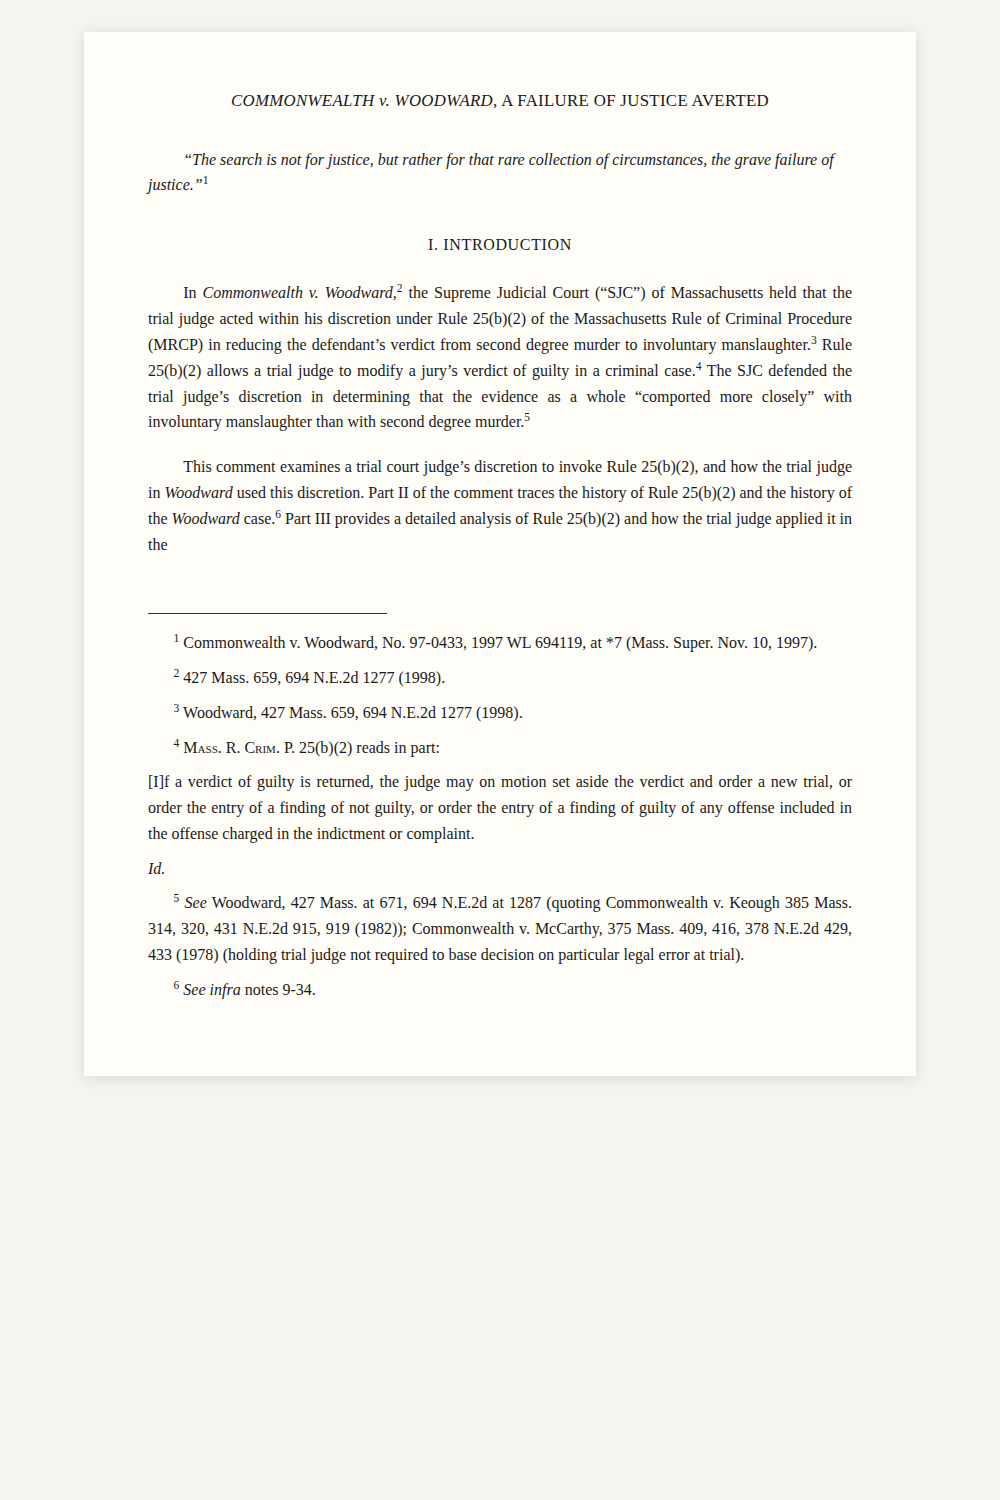COMMONWEALTH v. WOODWARD, A FAILURE OF JUSTICE AVERTED
“The search is not for justice, but rather for that rare collection of circumstances, the grave failure of justice.”1
I. INTRODUCTION
In Commonwealth v. Woodward,2 the Supreme Judicial Court (“SJC”) of Massachusetts held that the trial judge acted within his discretion under Rule 25(b)(2) of the Massachusetts Rule of Criminal Procedure (MRCP) in reducing the defendant’s verdict from second degree murder to involuntary manslaughter.3 Rule 25(b)(2) allows a trial judge to modify a jury’s verdict of guilty in a criminal case.4 The SJC defended the trial judge’s discretion in determining that the evidence as a whole “comported more closely” with involuntary manslaughter than with second degree murder.5
This comment examines a trial court judge’s discretion to invoke Rule 25(b)(2), and how the trial judge in Woodward used this discretion. Part II of the comment traces the history of Rule 25(b)(2) and the history of the Woodward case.6 Part III provides a detailed analysis of Rule 25(b)(2) and how the trial judge applied it in the
1 Commonwealth v. Woodward, No. 97-0433, 1997 WL 694119, at *7 (Mass. Super. Nov. 10, 1997).
2 427 Mass. 659, 694 N.E.2d 1277 (1998).
3 Woodward, 427 Mass. 659, 694 N.E.2d 1277 (1998).
4 Mass. R. Crim. P. 25(b)(2) reads in part:
[I]f a verdict of guilty is returned, the judge may on motion set aside the verdict and order a new trial, or order the entry of a finding of not guilty, or order the entry of a finding of guilty of any offense included in the offense charged in the indictment or complaint.
Id.
5 See Woodward, 427 Mass. at 671, 694 N.E.2d at 1287 (quoting Commonwealth v. Keough 385 Mass. 314, 320, 431 N.E.2d 915, 919 (1982)); Commonwealth v. McCarthy, 375 Mass. 409, 416, 378 N.E.2d 429, 433 (1978) (holding trial judge not required to base decision on particular legal error at trial).
6 See infra notes 9-34.